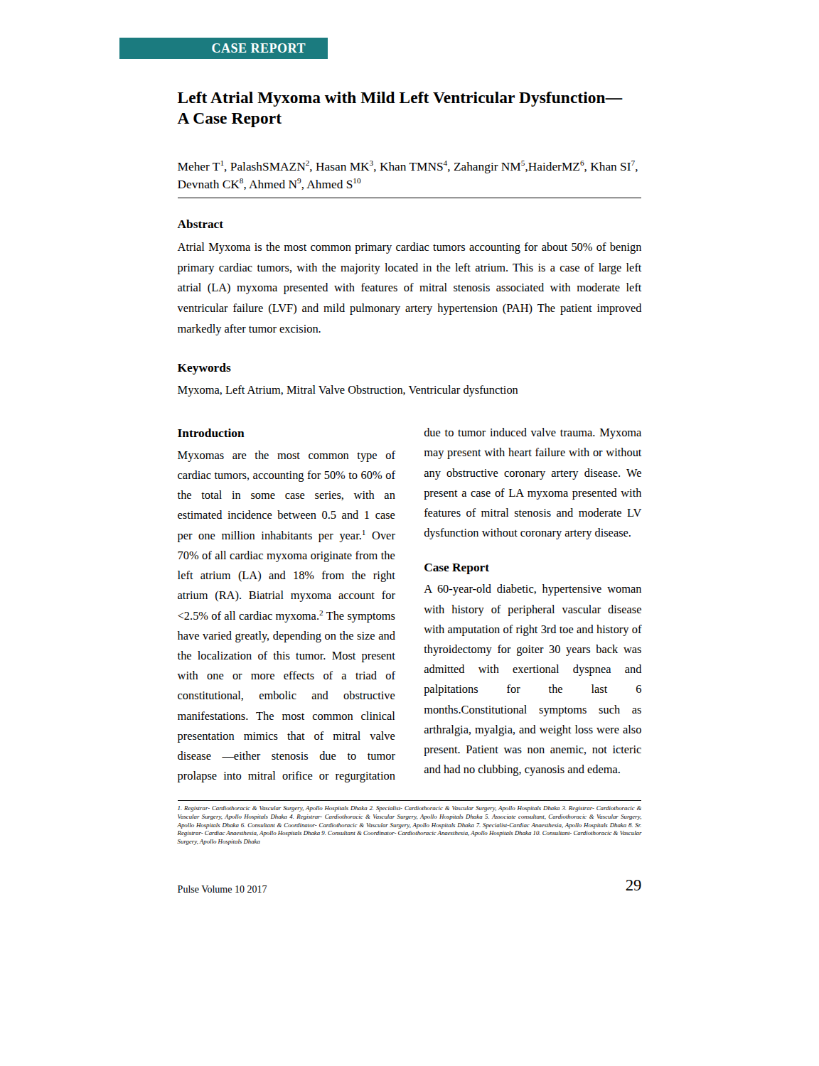CASE REPORT
Left Atrial Myxoma with Mild Left Ventricular Dysfunction—
A Case Report
Meher T1, PalashSMAZN2, Hasan MK3, Khan TMNS4, Zahangir NM5,HaiderMZ6, Khan SI7,
Devnath CK8, Ahmed N9, Ahmed S10
Abstract
Atrial Myxoma is the most common primary cardiac tumors accounting for about 50% of benign primary cardiac tumors, with the majority located in the left atrium. This is a case of large left atrial (LA) myxoma presented with features of mitral stenosis associated with moderate left ventricular failure (LVF) and mild pulmonary artery hypertension (PAH) The patient improved markedly after tumor excision.
Keywords
Myxoma, Left Atrium, Mitral Valve Obstruction, Ventricular dysfunction
Introduction
Myxomas are the most common type of cardiac tumors, accounting for 50% to 60% of the total in some case series, with an estimated incidence between 0.5 and 1 case per one million inhabitants per year.1 Over 70% of all cardiac myxoma originate from the left atrium (LA) and 18% from the right atrium (RA). Biatrial myxoma account for <2.5% of all cardiac myxoma.2 The symptoms have varied greatly, depending on the size and the localization of this tumor. Most present with one or more effects of a triad of constitutional, embolic and obstructive manifestations. The most common clinical presentation mimics that of mitral valve disease —either stenosis due to tumor prolapse into mitral orifice or regurgitation due to tumor induced valve trauma. Myxoma may present with heart failure with or without any obstructive coronary artery disease. We present a case of LA myxoma presented with features of mitral stenosis and moderate LV dysfunction without coronary artery disease.
Case Report
A 60-year-old diabetic, hypertensive woman with history of peripheral vascular disease with amputation of right 3rd toe and history of thyroidectomy for goiter 30 years back was admitted with exertional dyspnea and palpitations for the last 6 months.Constitutional symptoms such as arthralgia, myalgia, and weight loss were also present. Patient was non anemic, not icteric and had no clubbing, cyanosis and edema.
1. Registrar- Cardiothoracic & Vascular Surgery, Apollo Hospitals Dhaka 2. Specialist- Cardiothoracic & Vascular Surgery, Apollo Hospitals Dhaka 3. Registrar- Cardiothoracic & Vascular Surgery, Apollo Hospitals Dhaka 4. Registrar- Cardiothoracic & Vascular Surgery, Apollo Hospitals Dhaka 5. Associate consultant, Cardiothoracic & Vascular Surgery, Apollo Hospitals Dhaka 6. Consultant & Coordinator- Cardiothoracic & Vascular Surgery, Apollo Hospitals Dhaka 7. Specialist-Cardiac Anaesthesia, Apollo Hospitals Dhaka 8. Sr. Registrar- Cardiac Anaesthesia, Apollo Hospitals Dhaka 9. Consultant & Coordinator- Cardiothoracic Anaesthesia, Apollo Hospitals Dhaka 10. Consultant- Cardiothoracic & Vascular Surgery, Apollo Hospitals Dhaka
Pulse Volume 10 2017
29